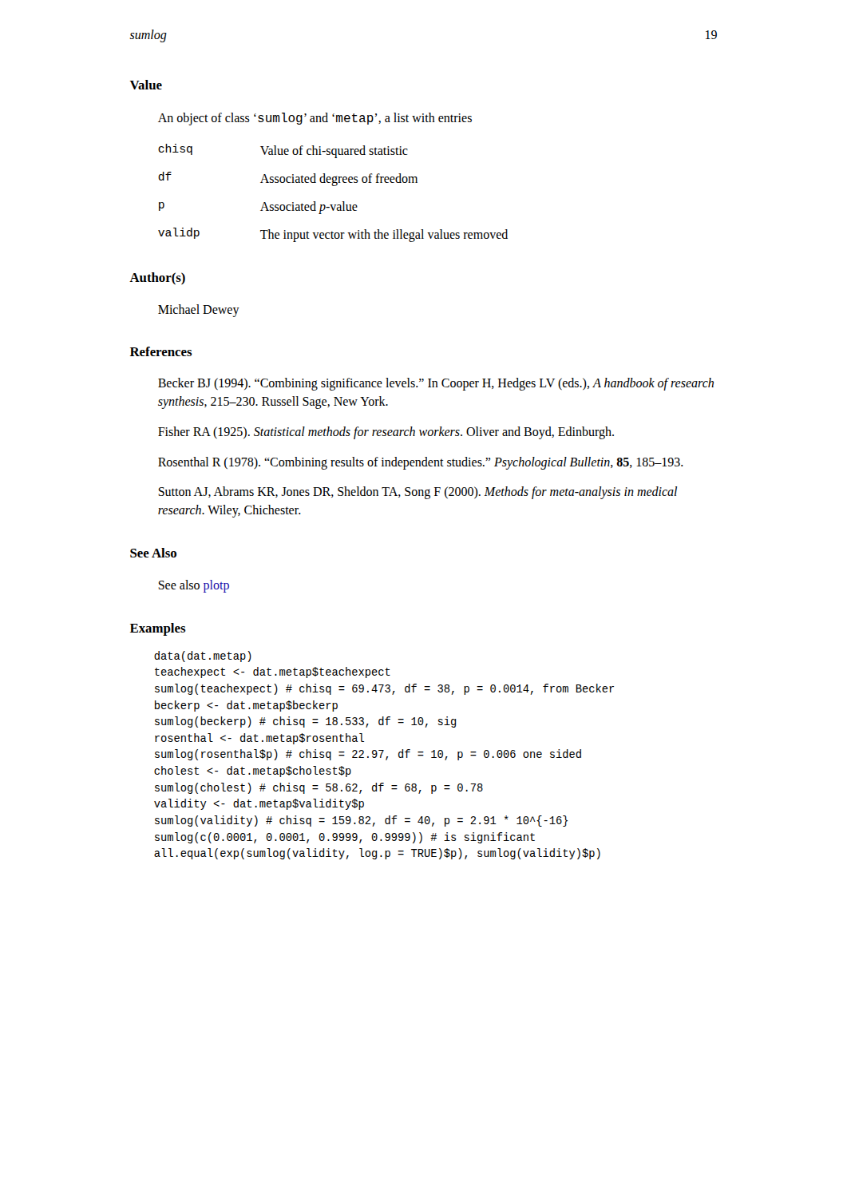sumlog 19
Value
An object of class ‘sumlog’ and ‘metap’, a list with entries
chisq
Value of chi-squared statistic
df
Associated degrees of freedom
p
Associated p-value
validp
The input vector with the illegal values removed
Author(s)
Michael Dewey
References
Becker BJ (1994). “Combining significance levels.” In Cooper H, Hedges LV (eds.), A handbook of research synthesis, 215–230. Russell Sage, New York.
Fisher RA (1925). Statistical methods for research workers. Oliver and Boyd, Edinburgh.
Rosenthal R (1978). “Combining results of independent studies.” Psychological Bulletin, 85, 185–193.
Sutton AJ, Abrams KR, Jones DR, Sheldon TA, Song F (2000). Methods for meta-analysis in medical research. Wiley, Chichester.
See Also
See also plotp
Examples
data(dat.metap)
teachexpect <- dat.metap$teachexpect
sumlog(teachexpect) # chisq = 69.473, df = 38, p = 0.0014, from Becker
beckerp <- dat.metap$beckerp
sumlog(beckerp) # chisq = 18.533, df = 10, sig
rosenthal <- dat.metap$rosenthal
sumlog(rosenthal$p) # chisq = 22.97, df = 10, p = 0.006 one sided
cholest <- dat.metap$cholest$p
sumlog(cholest) # chisq = 58.62, df = 68, p = 0.78
validity <- dat.metap$validity$p
sumlog(validity) # chisq = 159.82, df = 40, p = 2.91 * 10^{-16}
sumlog(c(0.0001, 0.0001, 0.9999, 0.9999)) # is significant
all.equal(exp(sumlog(validity, log.p = TRUE)$p), sumlog(validity)$p)